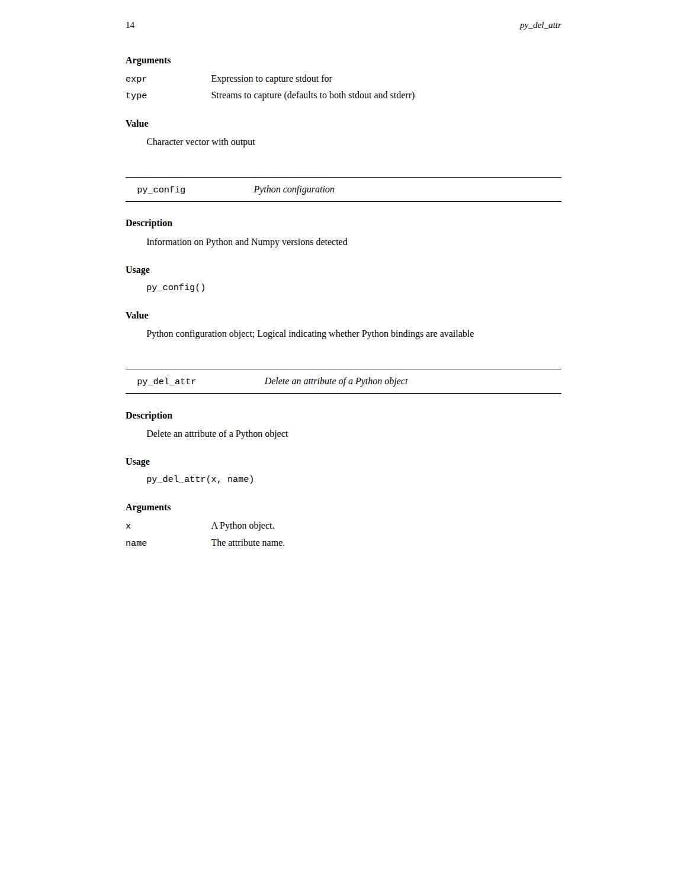14 py_del_attr
Arguments
expr
Expression to capture stdout for
type
Streams to capture (defaults to both stdout and stderr)
Value
Character vector with output
py_config Python configuration
Description
Information on Python and Numpy versions detected
Usage
py_config()
Value
Python configuration object; Logical indicating whether Python bindings are available
py_del_attr Delete an attribute of a Python object
Description
Delete an attribute of a Python object
Usage
py_del_attr(x, name)
Arguments
x
A Python object.
name
The attribute name.